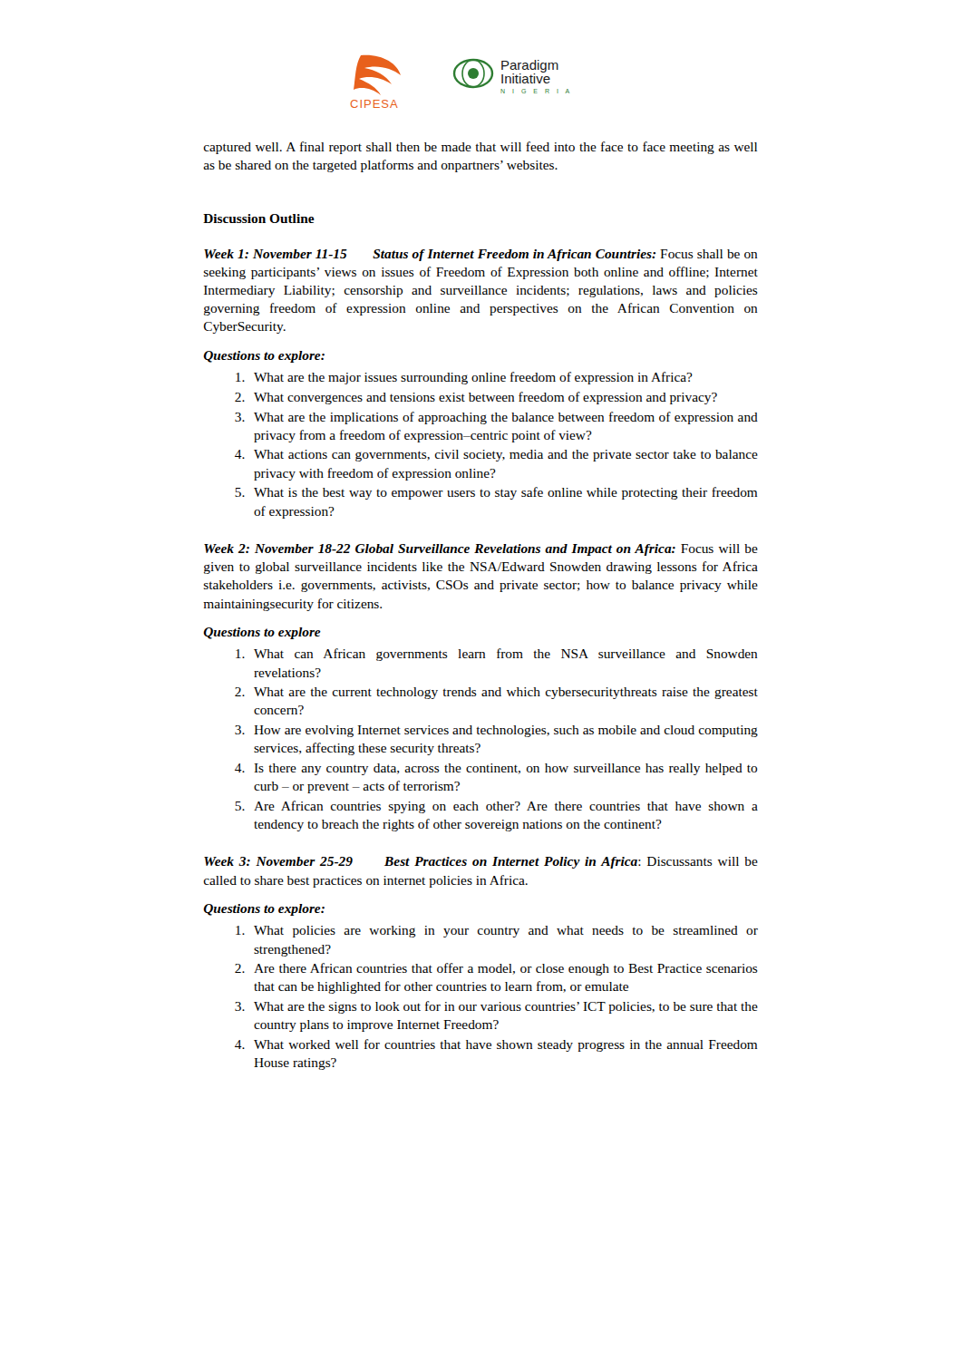CIPESA Paradigm Initiative N I G E R I A
captured well. A final report shall then be made that will feed into the face to face meeting as well as be shared on the targeted platforms and onpartners’ websites.
Discussion Outline
Week 1: November 11-15 Status of Internet Freedom in African Countries: Focus shall be on seeking participants’ views on issues of Freedom of Expression both online and offline; Internet Intermediary Liability; censorship and surveillance incidents; regulations, laws and policies governing freedom of expression online and perspectives on the African Convention on CyberSecurity.
Questions to explore:
What are the major issues surrounding online freedom of expression in Africa?
What convergences and tensions exist between freedom of expression and privacy?
What are the implications of approaching the balance between freedom of expression and privacy from a freedom of expression–centric point of view?
What actions can governments, civil society, media and the private sector take to balance privacy with freedom of expression online?
What is the best way to empower users to stay safe online while protecting their freedom of expression?
Week 2: November 18-22 Global Surveillance Revelations and Impact on Africa: Focus will be given to global surveillance incidents like the NSA/Edward Snowden drawing lessons for Africa stakeholders i.e. governments, activists, CSOs and private sector; how to balance privacy while maintainingsecurity for citizens.
Questions to explore
What can African governments learn from the NSA surveillance and Snowden revelations?
What are the current technology trends and which cybersecuritythreats raise the greatest concern?
How are evolving Internet services and technologies, such as mobile and cloud computing services, affecting these security threats?
Is there any country data, across the continent, on how surveillance has really helped to curb – or prevent – acts of terrorism?
Are African countries spying on each other? Are there countries that have shown a tendency to breach the rights of other sovereign nations on the continent?
Week 3: November 25-29 Best Practices on Internet Policy in Africa: Discussants will be called to share best practices on internet policies in Africa.
Questions to explore:
What policies are working in your country and what needs to be streamlined or strengthened?
Are there African countries that offer a model, or close enough to Best Practice scenarios that can be highlighted for other countries to learn from, or emulate
What are the signs to look out for in our various countries’ ICT policies, to be sure that the country plans to improve Internet Freedom?
What worked well for countries that have shown steady progress in the annual Freedom House ratings?